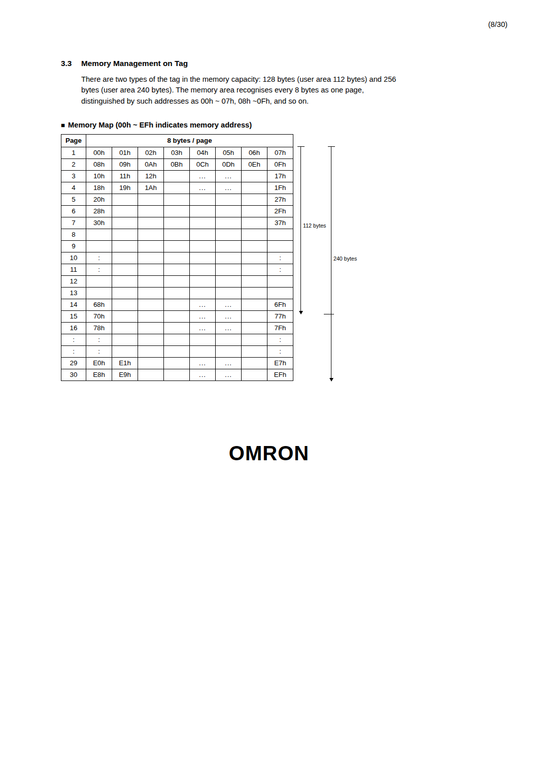(8/30)
3.3 Memory Management on Tag
There are two types of the tag in the memory capacity: 128 bytes (user area 112 bytes) and 256 bytes (user area 240 bytes). The memory area recognises every 8 bytes as one page, distinguished by such addresses as 00h ~ 07h, 08h ~0Fh, and so on.
■Memory Map (00h ~ EFh indicates memory address)
| Page | 8 bytes / page |
| --- | --- |
| 1 | 00h | 01h | 02h | 03h | 04h | 05h | 06h | 07h |
| 2 | 08h | 09h | 0Ah | 0Bh | 0Ch | 0Dh | 0Eh | 0Fh |
| 3 | 10h | 11h | 12h | | ... | ... | | 17h |
| 4 | 18h | 19h | 1Ah | | ... | ... | | 1Fh |
| 5 | 20h | | | | | | | 27h |
| 6 | 28h | | | | | | | 2Fh |
| 7 | 30h | | | | | | | 37h |
| 8 | | | | | | | | |
| 9 | | | | | | | | |
| 10 | : | | | | | | | : |
| 11 | : | | | | | | | : |
| 12 | | | | | | | | |
| 13 | | | | | | | | |
| 14 | 68h | | | | ... | ... | | 6Fh |
| 15 | 70h | | | | ... | ... | | 77h |
| 16 | 78h | | | | ... | ... | | 7Fh |
| : | : | | | | | | | : |
| : | : | | | | | | | : |
| 29 | E0h | E1h | | | ... | ... | | E7h |
| 30 | E8h | E9h | | | ... | ... | | EFh |
112 bytes
240 bytes
OMRON